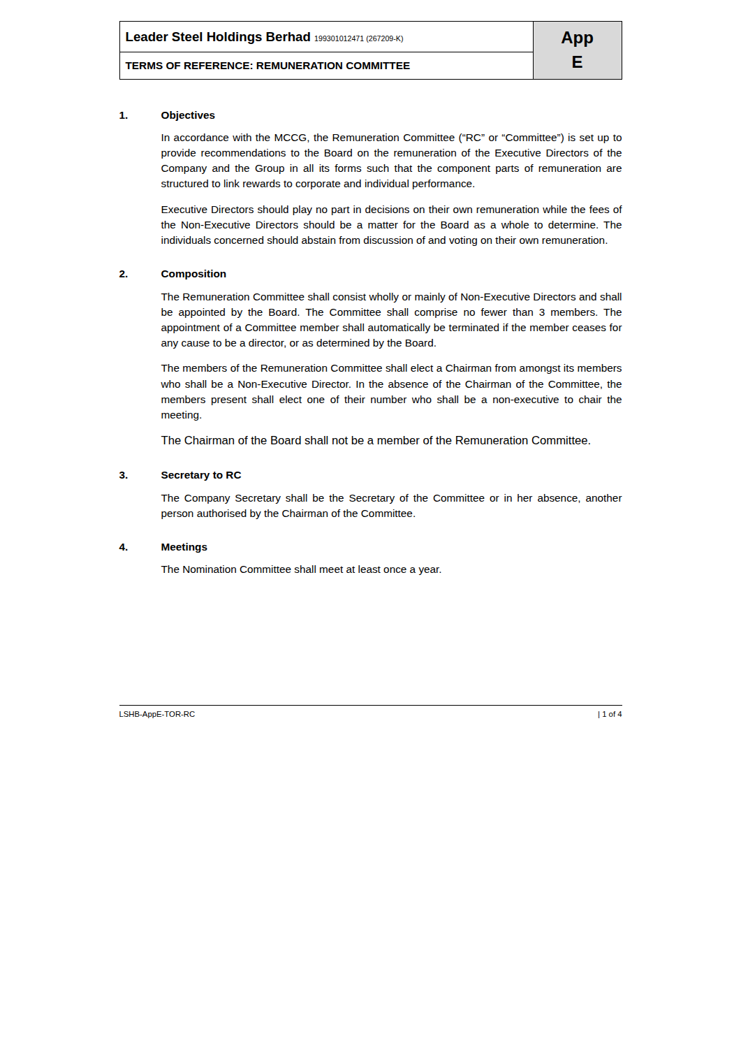| Leader Steel Holdings Berhad 199301012471 (267209-K) | App E |
| TERMS OF REFERENCE: REMUNERATION COMMITTEE |
1.
Objectives
In accordance with the MCCG, the Remuneration Committee (“RC” or “Committee”) is set up to provide recommendations to the Board on the remuneration of the Executive Directors of the Company and the Group in all its forms such that the component parts of remuneration are structured to link rewards to corporate and individual performance.
Executive Directors should play no part in decisions on their own remuneration while the fees of the Non-Executive Directors should be a matter for the Board as a whole to determine. The individuals concerned should abstain from discussion of and voting on their own remuneration.
2.
Composition
The Remuneration Committee shall consist wholly or mainly of Non-Executive Directors and shall be appointed by the Board. The Committee shall comprise no fewer than 3 members. The appointment of a Committee member shall automatically be terminated if the member ceases for any cause to be a director, or as determined by the Board.
The members of the Remuneration Committee shall elect a Chairman from amongst its members who shall be a Non-Executive Director. In the absence of the Chairman of the Committee, the members present shall elect one of their number who shall be a non-executive to chair the meeting.
The Chairman of the Board shall not be a member of the Remuneration Committee.
3.
Secretary to RC
The Company Secretary shall be the Secretary of the Committee or in her absence, another person authorised by the Chairman of the Committee.
4.
Meetings
The Nomination Committee shall meet at least once a year.
LSHB-AppE-TOR-RC | 1 of 4